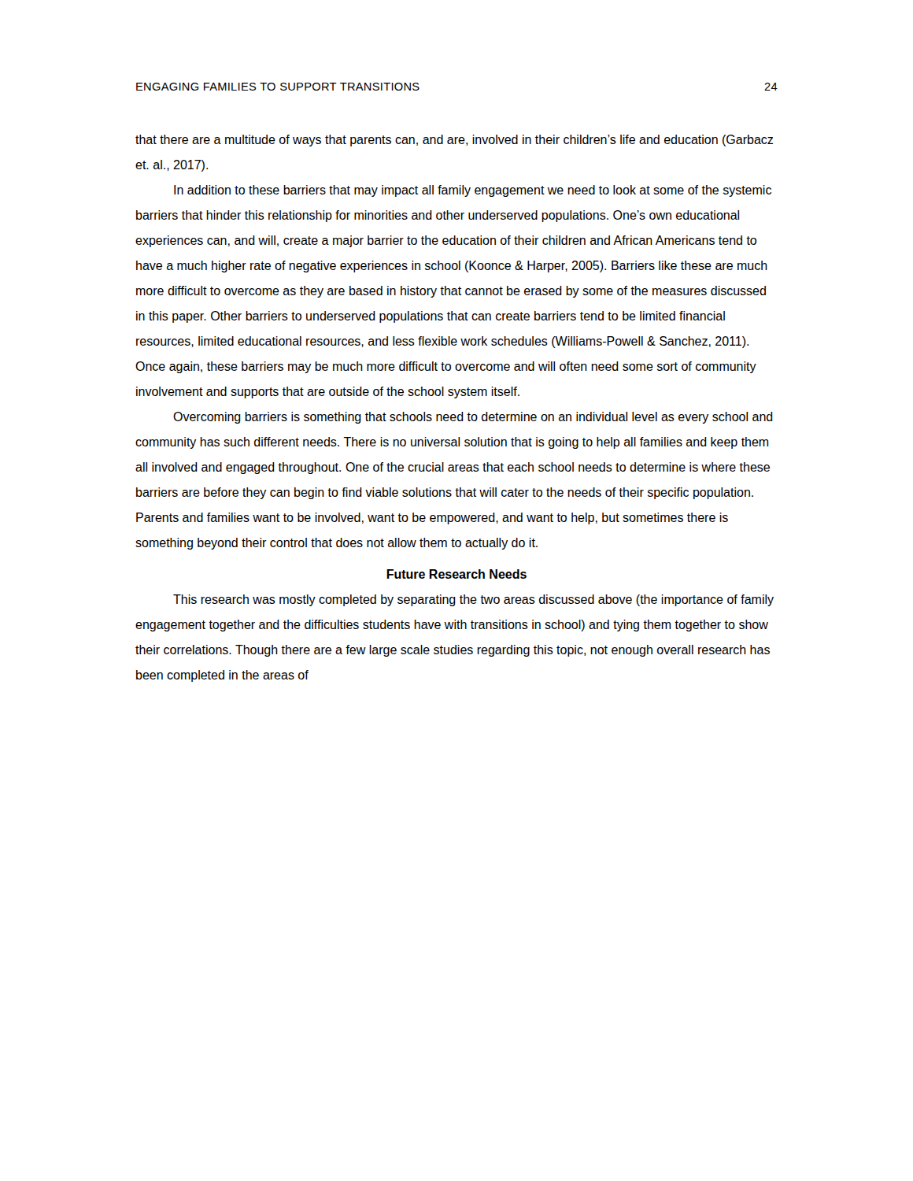Engaging Families to Support Transitions 24
that there are a multitude of ways that parents can, and are, involved in their children’s life and education (Garbacz et. al., 2017).
In addition to these barriers that may impact all family engagement we need to look at some of the systemic barriers that hinder this relationship for minorities and other underserved populations. One’s own educational experiences can, and will, create a major barrier to the education of their children and African Americans tend to have a much higher rate of negative experiences in school (Koonce & Harper, 2005). Barriers like these are much more difficult to overcome as they are based in history that cannot be erased by some of the measures discussed in this paper. Other barriers to underserved populations that can create barriers tend to be limited financial resources, limited educational resources, and less flexible work schedules (Williams-Powell & Sanchez, 2011). Once again, these barriers may be much more difficult to overcome and will often need some sort of community involvement and supports that are outside of the school system itself.
Overcoming barriers is something that schools need to determine on an individual level as every school and community has such different needs. There is no universal solution that is going to help all families and keep them all involved and engaged throughout. One of the crucial areas that each school needs to determine is where these barriers are before they can begin to find viable solutions that will cater to the needs of their specific population. Parents and families want to be involved, want to be empowered, and want to help, but sometimes there is something beyond their control that does not allow them to actually do it.
Future Research Needs
This research was mostly completed by separating the two areas discussed above (the importance of family engagement together and the difficulties students have with transitions in school) and tying them together to show their correlations. Though there are a few large scale studies regarding this topic, not enough overall research has been completed in the areas of